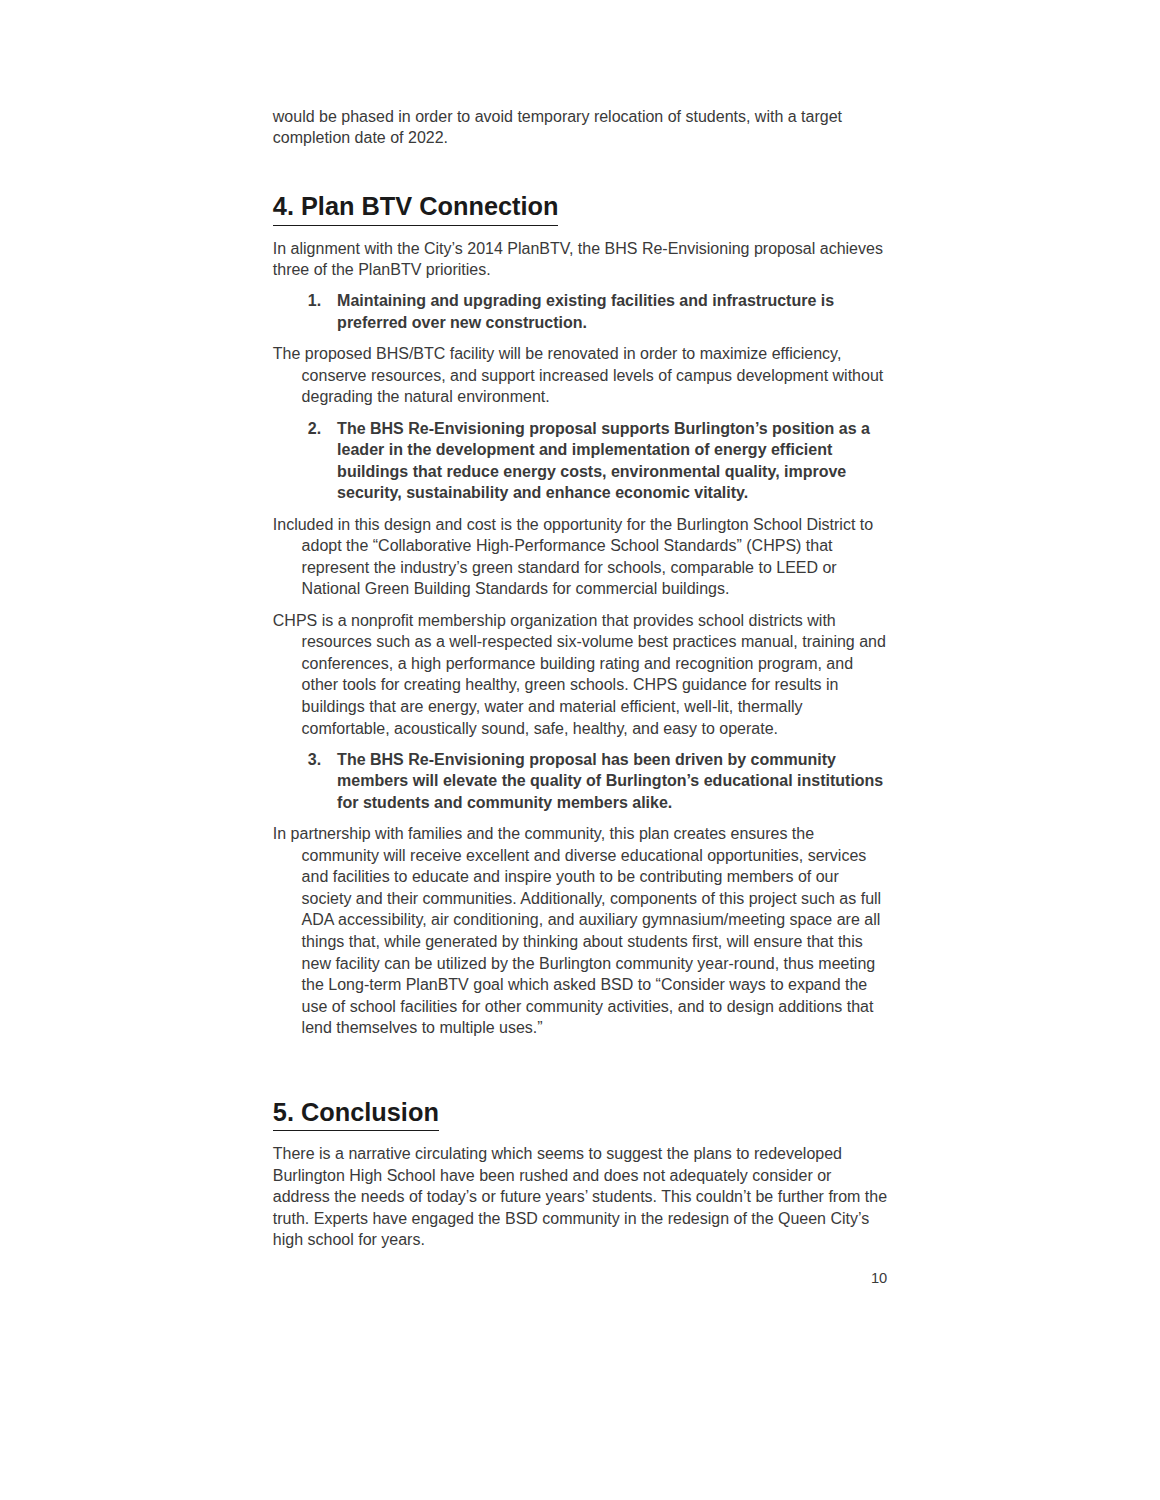would be phased in order to avoid temporary relocation of students, with a target completion date of 2022.
4. Plan BTV Connection
In alignment with the City’s 2014 PlanBTV, the BHS Re-Envisioning proposal achieves three of the PlanBTV priorities.
Maintaining and upgrading existing facilities and infrastructure is preferred over new construction.
The proposed BHS/BTC facility will be renovated in order to maximize efficiency, conserve resources, and support increased levels of campus development without degrading the natural environment.
The BHS Re-Envisioning proposal supports Burlington’s position as a leader in the development and implementation of energy efficient buildings that reduce energy costs, environmental quality, improve security, sustainability and enhance economic vitality.
Included in this design and cost is the opportunity for the Burlington School District to adopt the “Collaborative High-Performance School Standards” (CHPS) that represent the industry’s green standard for schools, comparable to LEED or National Green Building Standards for commercial buildings.
CHPS is a nonprofit membership organization that provides school districts with resources such as a well-respected six-volume best practices manual, training and conferences, a high performance building rating and recognition program, and other tools for creating healthy, green schools. CHPS guidance for results in buildings that are energy, water and material efficient, well-lit, thermally comfortable, acoustically sound, safe, healthy, and easy to operate.
The BHS Re-Envisioning proposal has been driven by community members will elevate the quality of Burlington’s educational institutions for students and community members alike.
In partnership with families and the community, this plan creates ensures the community will receive excellent and diverse educational opportunities, services and facilities to educate and inspire youth to be contributing members of our society and their communities. Additionally, components of this project such as full ADA accessibility, air conditioning, and auxiliary gymnasium/meeting space are all things that, while generated by thinking about students first, will ensure that this new facility can be utilized by the Burlington community year-round, thus meeting the Long-term PlanBTV goal which asked BSD to “Consider ways to expand the use of school facilities for other community activities, and to design additions that lend themselves to multiple uses.”
5. Conclusion
There is a narrative circulating which seems to suggest the plans to redeveloped Burlington High School have been rushed and does not adequately consider or address the needs of today’s or future years’ students. This couldn’t be further from the truth. Experts have engaged the BSD community in the redesign of the Queen City’s high school for years.
10